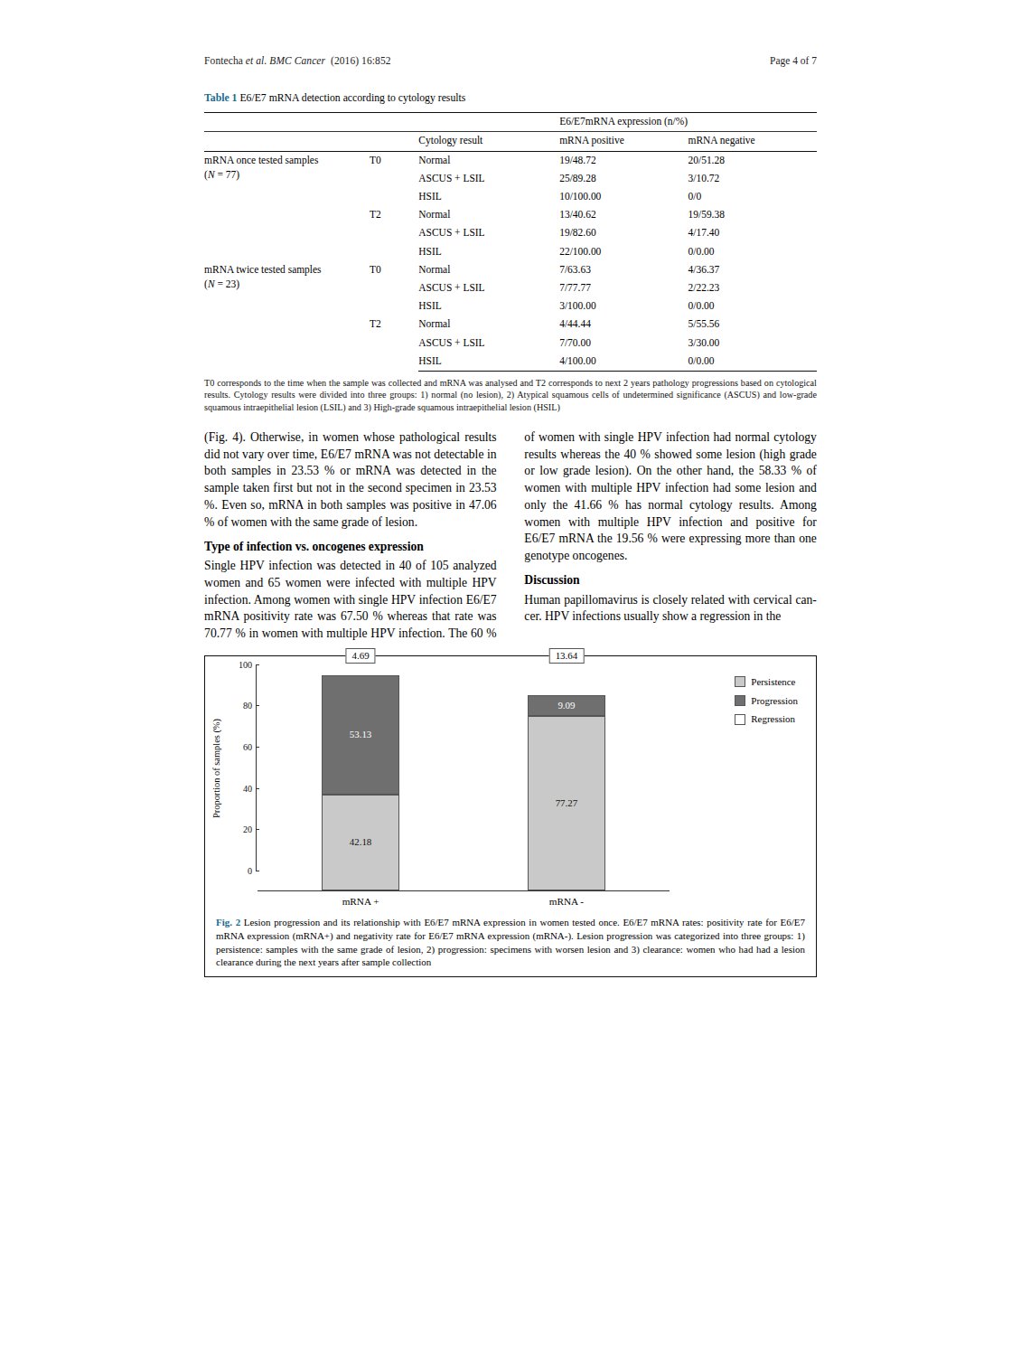Fontecha et al. BMC Cancer (2016) 16:852
Page 4 of 7
Table 1 E6/E7 mRNA detection according to cytology results
| | | | E6/E7mRNA expression (n/%) |
| --- | --- | --- | --- |
| | | Cytology result | mRNA positive | mRNA negative |
| mRNA once tested samples ( N = 77) | T0 | Normal | 19/48.72 | 20/51.28 |
| ASCUS + LSIL | 25/89.28 | 3/10.72 |
| HSIL | 10/100.00 | 0/0 |
| T2 | Normal | 13/40.62 | 19/59.38 |
| ASCUS + LSIL | 19/82.60 | 4/17.40 |
| HSIL | 22/100.00 | 0/0.00 |
| mRNA twice tested samples ( N = 23) | T0 | Normal | 7/63.63 | 4/36.37 |
| ASCUS + LSIL | 7/77.77 | 2/22.23 |
| HSIL | 3/100.00 | 0/0.00 |
| T2 | Normal | 4/44.44 | 5/55.56 |
| ASCUS + LSIL | 7/70.00 | 3/30.00 |
| HSIL | 4/100.00 | 0/0.00 |
T0 corresponds to the time when the sample was collected and mRNA was analysed and T2 corresponds to next 2 years pathology progressions based on cytological results. Cytology results were divided into three groups: 1) normal (no lesion), 2) Atypical squamous cells of undetermined significance (ASCUS) and low-grade squamous intraepithelial lesion (LSIL) and 3) High-grade squamous intraepithelial lesion (HSIL)
(Fig. 4). Otherwise, in women whose pathological results did not vary over time, E6/E7 mRNA was not detectable in both samples in 23.53 % or mRNA was detected in the sample taken first but not in the second specimen in 23.53 %. Even so, mRNA in both samples was positive in 47.06 % of women with the same grade of lesion.
Type of infection vs. oncogenes expression
Single HPV infection was detected in 40 of 105 analyzed women and 65 women were infected with multiple HPV infection. Among women with single HPV infection E6/E7 mRNA positivity rate was 67.50 % whereas that rate was 70.77 % in women with multiple HPV infection. The 60 % of women with single HPV infection had normal cytology results whereas the 40 % showed some lesion (high grade or low grade lesion). On the other hand, the 58.33 % of women with multiple HPV infection had some lesion and only the 41.66 % has normal cytology results. Among women with multiple HPV infection and positive for E6/E7 mRNA the 19.56 % were expressing more than one genotype oncogenes.
Discussion
Human papillomavirus is closely related with cervical cancer. HPV infections usually show a regression in the
0
20
40
60
80
100
Proportion of samples (%)
4.69
53.13
42.18
13.64
9.09
77.27
Persistence
Progression
Regression
mRNA + mRNA -
Fig. 2 Lesion progression and its relationship with E6/E7 mRNA expression in women tested once. E6/E7 mRNA rates: positivity rate for E6/E7 mRNA expression (mRNA+) and negativity rate for E6/E7 mRNA expression (mRNA-). Lesion progression was categorized into three groups: 1) persistence: samples with the same grade of lesion, 2) progression: specimens with worsen lesion and 3) clearance: women who had had a lesion clearance during the next years after sample collection